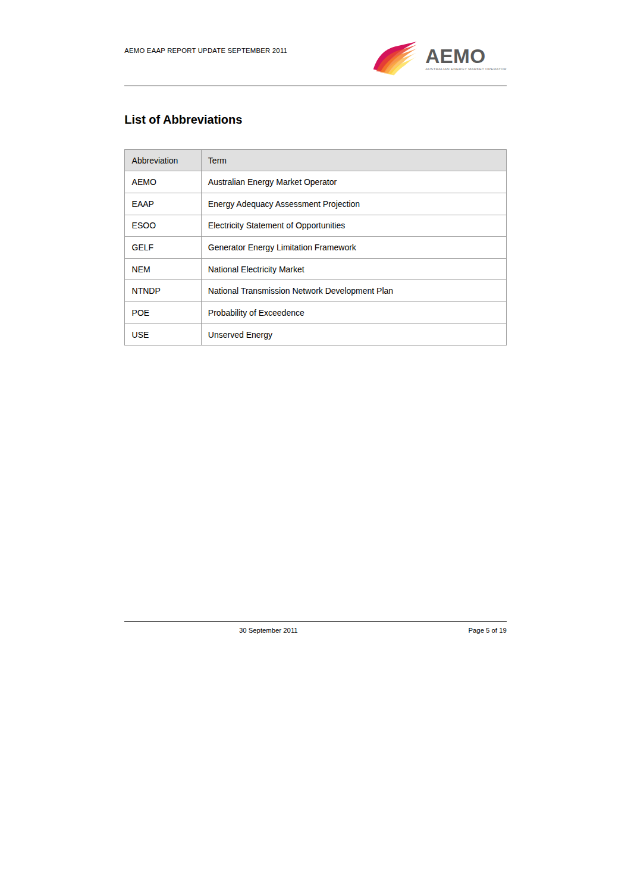AEMO EAAP REPORT UPDATE SEPTEMBER 2011
AEMO
AUSTRALIAN ENERGY MARKET OPERATOR
List of Abbreviations
| Abbreviation | Term |
| --- | --- |
| AEMO | Australian Energy Market Operator |
| EAAP | Energy Adequacy Assessment Projection |
| ESOO | Electricity Statement of Opportunities |
| GELF | Generator Energy Limitation Framework |
| NEM | National Electricity Market |
| NTNDP | National Transmission Network Development Plan |
| POE | Probability of Exceedence |
| USE | Unserved Energy |
30 September 2011
Page 5 of 19